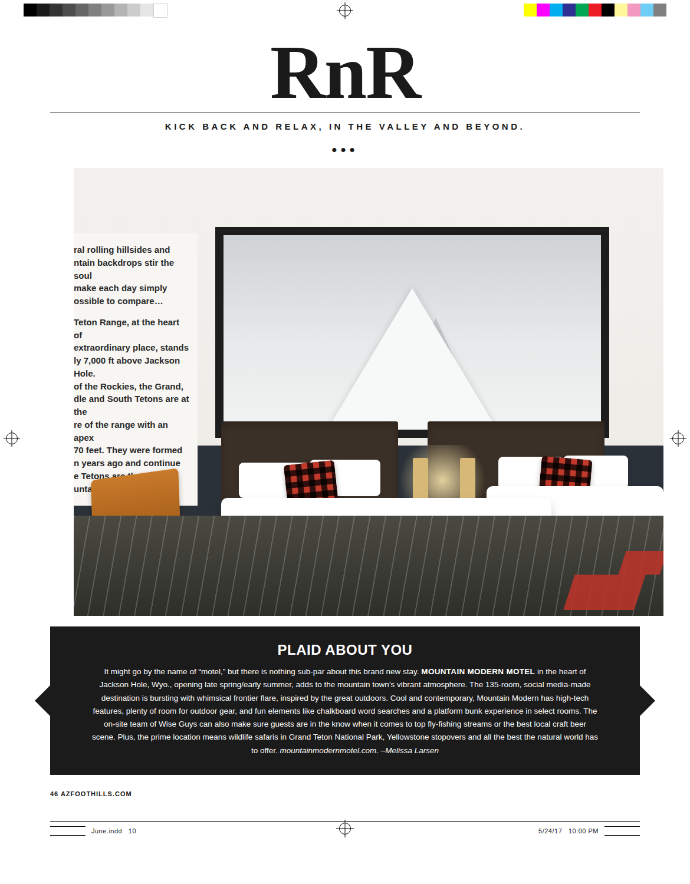RnR
Kick back and relax, in the valley and beyond.
•••
ral rolling hillsides and
ntain backdrops stir the soul
make each day simply
ossible to compare…
Teton Range, at the heart of
extraordinary place, stands
ly 7,000 ft above Jackson Hole.
of the Rockies, the Grand,
dle and South Tetons are at the
re of the range with an apex
70 feet. They were formed
n years ago and continue
e Tetons are the
untains in the world.
PLAID ABOUT YOU
It might go by the name of “motel,” but there is nothing sub-par about this brand new stay. MOUNTAIN MODERN MOTEL in the heart of Jackson Hole, Wyo., opening late spring/early summer, adds to the mountain town’s vibrant atmosphere. The 135-room, social media-made destination is bursting with whimsical frontier flare, inspired by the great outdoors. Cool and contemporary, Mountain Modern has high-tech features, plenty of room for outdoor gear, and fun elements like chalkboard word searches and a platform bunk experience in select rooms. The on-site team of Wise Guys can also make sure guests are in the know when it comes to top fly-fishing streams or the best local craft beer scene. Plus, the prime location means wildlife safaris in Grand Teton National Park, Yellowstone stopovers and all the best the natural world has to offer. mountainmodernmotel.com. –Melissa Larsen
46 AZFOOTHILLS.COM
June.indd 10
5/24/17 10:00 PM